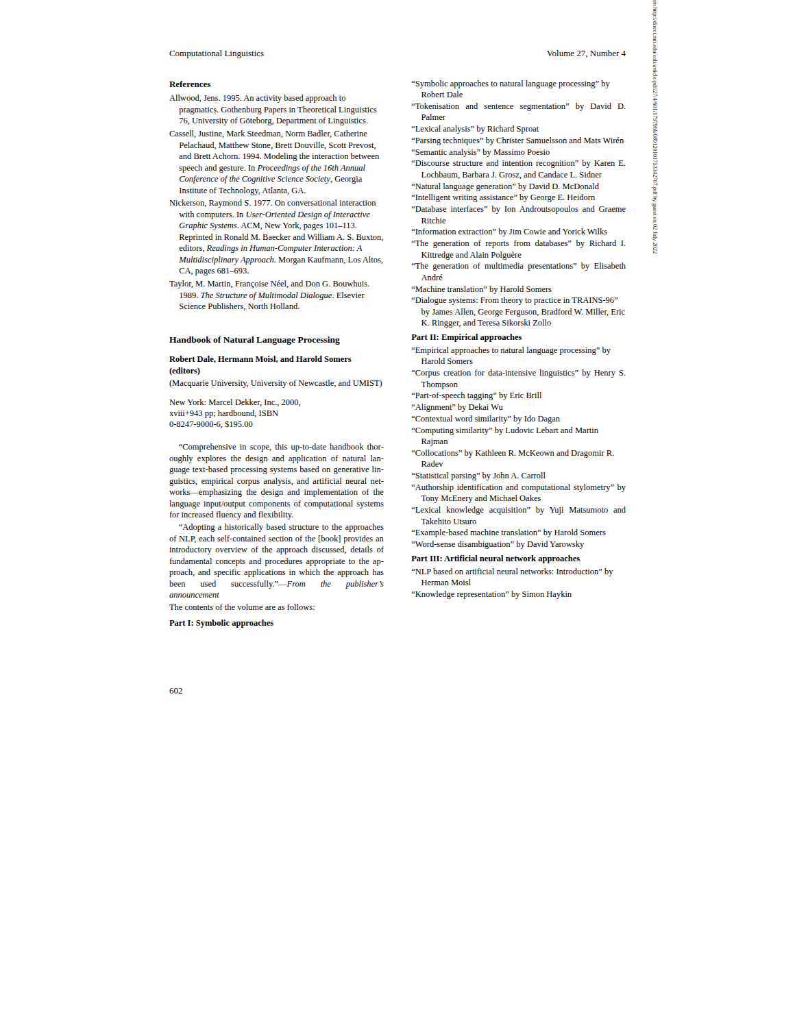Computational Linguistics
Volume 27, Number 4
References
Allwood, Jens. 1995. An activity based approach to pragmatics. Gothenburg Papers in Theoretical Linguistics 76, University of Göteborg, Department of Linguistics.
Cassell, Justine, Mark Steedman, Norm Badler, Catherine Pelachaud, Matthew Stone, Brett Douville, Scott Prevost, and Brett Achorn. 1994. Modeling the interaction between speech and gesture. In Proceedings of the 16th Annual Conference of the Cognitive Science Society, Georgia Institute of Technology, Atlanta, GA.
Nickerson, Raymond S. 1977. On conversational interaction with computers. In User-Oriented Design of Interactive Graphic Systems. ACM, New York, pages 101–113. Reprinted in Ronald M. Baecker and William A. S. Buxton, editors, Readings in Human-Computer Interaction: A Multidisciplinary Approach. Morgan Kaufmann, Los Altos, CA, pages 681–693.
Taylor, M. Martin, Françoise Néel, and Don G. Bouwhuis. 1989. The Structure of Multimodal Dialogue. Elsevier Science Publishers, North Holland.
Handbook of Natural Language Processing
Robert Dale, Hermann Moisl, and Harold Somers (editors)
(Macquarie University, University of Newcastle, and UMIST)
New York: Marcel Dekker, Inc., 2000,
xviii+943 pp; hardbound, ISBN
0-8247-9000-6, $195.00
“Comprehensive in scope, this up-to-date handbook thoroughly explores the design and application of natural language text-based processing systems based on generative linguistics, empirical corpus analysis, and artificial neural networks—emphasizing the design and implementation of the language input/output components of computational systems for increased fluency and flexibility.
“Adopting a historically based structure to the approaches of NLP, each self-contained section of the [book] provides an introductory overview of the approach discussed, details of fundamental concepts and procedures appropriate to the approach, and specific applications in which the approach has been used successfully.”—From the publisher’s announcement
The contents of the volume are as follows:
Part I: Symbolic approaches
“Symbolic approaches to natural language processing” by Robert Dale
“Tokenisation and sentence segmentation” by David D. Palmer
“Lexical analysis” by Richard Sproat
“Parsing techniques” by Christer Samuelsson and Mats Wirén
“Semantic analysis” by Massimo Poesio
“Discourse structure and intention recognition” by Karen E. Lochbaum, Barbara J. Grosz, and Candace L. Sidner
“Natural language generation” by David D. McDonald
“Intelligent writing assistance” by George E. Heidorn
“Database interfaces” by Ion Androutsopoulos and Graeme Ritchie
“Information extraction” by Jim Cowie and Yorick Wilks
“The generation of reports from databases” by Richard I. Kittredge and Alain Polguère
“The generation of multimedia presentations” by Elisabeth André
“Machine translation” by Harold Somers
“Dialogue systems: From theory to practice in TRAINS-96” by James Allen, George Ferguson, Bradford W. Miller, Eric K. Ringger, and Teresa Sikorski Zollo
Part II: Empirical approaches
“Empirical approaches to natural language processing” by Harold Somers
“Corpus creation for data-intensive linguistics” by Henry S. Thompson
“Part-of-speech tagging” by Eric Brill
“Alignment” by Dekai Wu
“Contextual word similarity” by Ido Dagan
“Computing similarity” by Ludovic Lebart and Martin Rajman
“Collocations” by Kathleen R. McKeown and Dragomir R. Radev
“Statistical parsing” by John A. Carroll
“Authorship identification and computational stylometry” by Tony McEnery and Michael Oakes
“Lexical knowledge acquisition” by Yuji Matsumoto and Takehito Utsuro
“Example-based machine translation” by Harold Somers
“Word-sense disambiguation” by David Yarowsky
Part III: Artificial neural network approaches
“NLP based on artificial neural networks: Introduction” by Herman Moisl
“Knowledge representation” by Simon Haykin
602
Downloaded from http://direct.mit.edu/coli/article-pdf/27/4/601/1797966/089120101753342707.pdf by guest on 02 July 2022